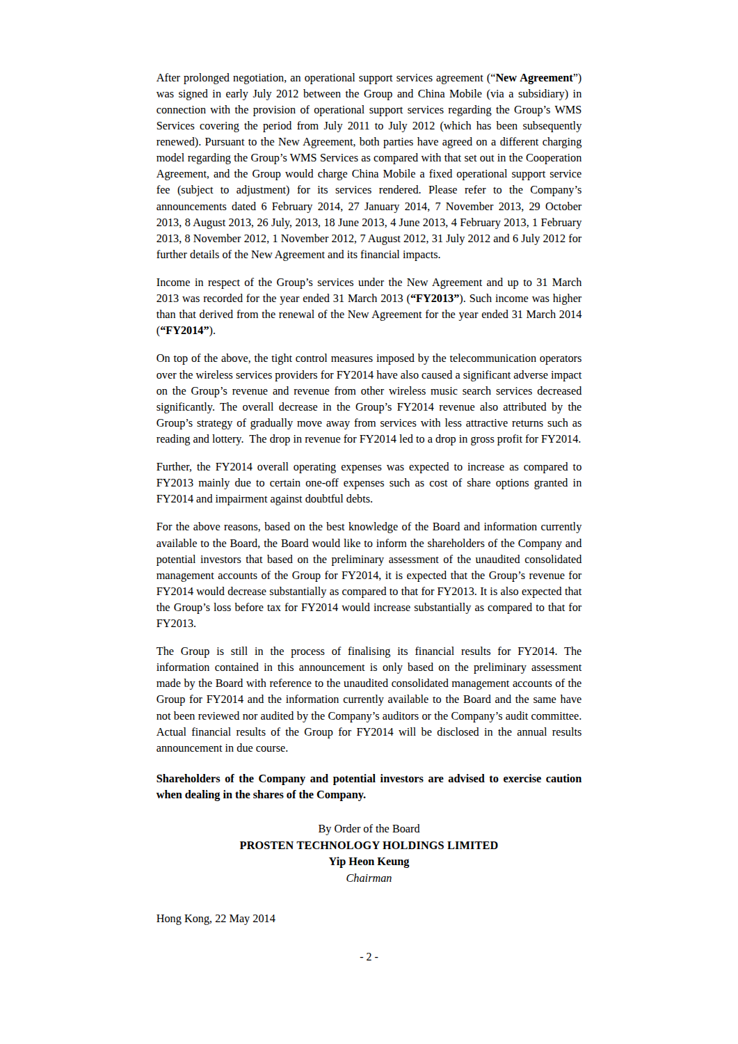After prolonged negotiation, an operational support services agreement (“New Agreement”) was signed in early July 2012 between the Group and China Mobile (via a subsidiary) in connection with the provision of operational support services regarding the Group’s WMS Services covering the period from July 2011 to July 2012 (which has been subsequently renewed). Pursuant to the New Agreement, both parties have agreed on a different charging model regarding the Group’s WMS Services as compared with that set out in the Cooperation Agreement, and the Group would charge China Mobile a fixed operational support service fee (subject to adjustment) for its services rendered. Please refer to the Company’s announcements dated 6 February 2014, 27 January 2014, 7 November 2013, 29 October 2013, 8 August 2013, 26 July, 2013, 18 June 2013, 4 June 2013, 4 February 2013, 1 February 2013, 8 November 2012, 1 November 2012, 7 August 2012, 31 July 2012 and 6 July 2012 for further details of the New Agreement and its financial impacts.
Income in respect of the Group’s services under the New Agreement and up to 31 March 2013 was recorded for the year ended 31 March 2013 (“FY2013”). Such income was higher than that derived from the renewal of the New Agreement for the year ended 31 March 2014 (“FY2014”).
On top of the above, the tight control measures imposed by the telecommunication operators over the wireless services providers for FY2014 have also caused a significant adverse impact on the Group’s revenue and revenue from other wireless music search services decreased significantly. The overall decrease in the Group’s FY2014 revenue also attributed by the Group’s strategy of gradually move away from services with less attractive returns such as reading and lottery. The drop in revenue for FY2014 led to a drop in gross profit for FY2014.
Further, the FY2014 overall operating expenses was expected to increase as compared to FY2013 mainly due to certain one-off expenses such as cost of share options granted in FY2014 and impairment against doubtful debts.
For the above reasons, based on the best knowledge of the Board and information currently available to the Board, the Board would like to inform the shareholders of the Company and potential investors that based on the preliminary assessment of the unaudited consolidated management accounts of the Group for FY2014, it is expected that the Group’s revenue for FY2014 would decrease substantially as compared to that for FY2013. It is also expected that the Group’s loss before tax for FY2014 would increase substantially as compared to that for FY2013.
The Group is still in the process of finalising its financial results for FY2014. The information contained in this announcement is only based on the preliminary assessment made by the Board with reference to the unaudited consolidated management accounts of the Group for FY2014 and the information currently available to the Board and the same have not been reviewed nor audited by the Company’s auditors or the Company’s audit committee. Actual financial results of the Group for FY2014 will be disclosed in the annual results announcement in due course.
Shareholders of the Company and potential investors are advised to exercise caution when dealing in the shares of the Company.
By Order of the Board
PROSTEN TECHNOLOGY HOLDINGS LIMITED
Yip Heon Keung
Chairman
Hong Kong, 22 May 2014
- 2 -